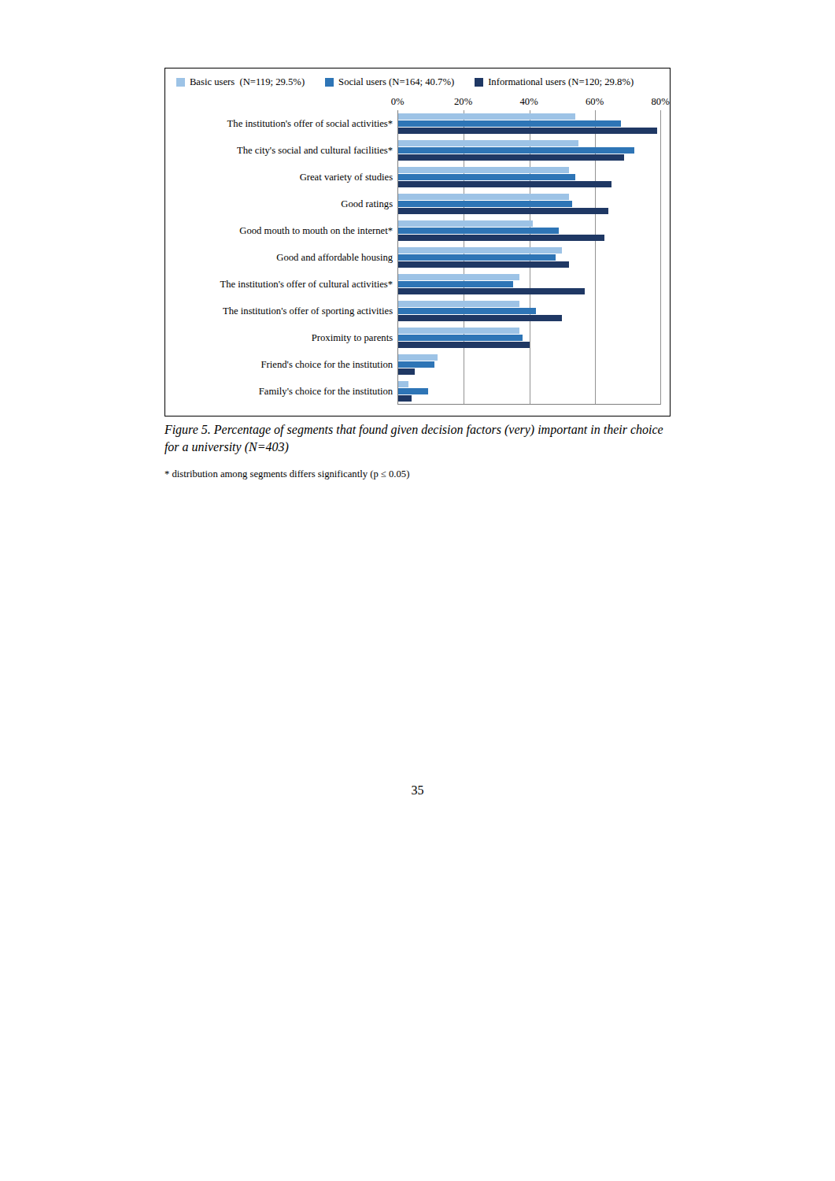Basic users (N=119; 29.5%)
Social users (N=164; 40.7%)
Informational users (N=120; 29.8%)
0% 20% 40% 60% 80%
The institution's offer of social activities*
The city's social and cultural facilities*
Great variety of studies
Good ratings
Good mouth to mouth on the internet*
Good and affordable housing
The institution's offer of cultural activities*
The institution's offer of sporting activities
Proximity to parents
Friend's choice for the institution
Family's choice for the institution
Figure 5. Percentage of segments that found given decision factors (very) important in their choice for a university (N=403)
* distribution among segments differs significantly (p ≤ 0.05)
35